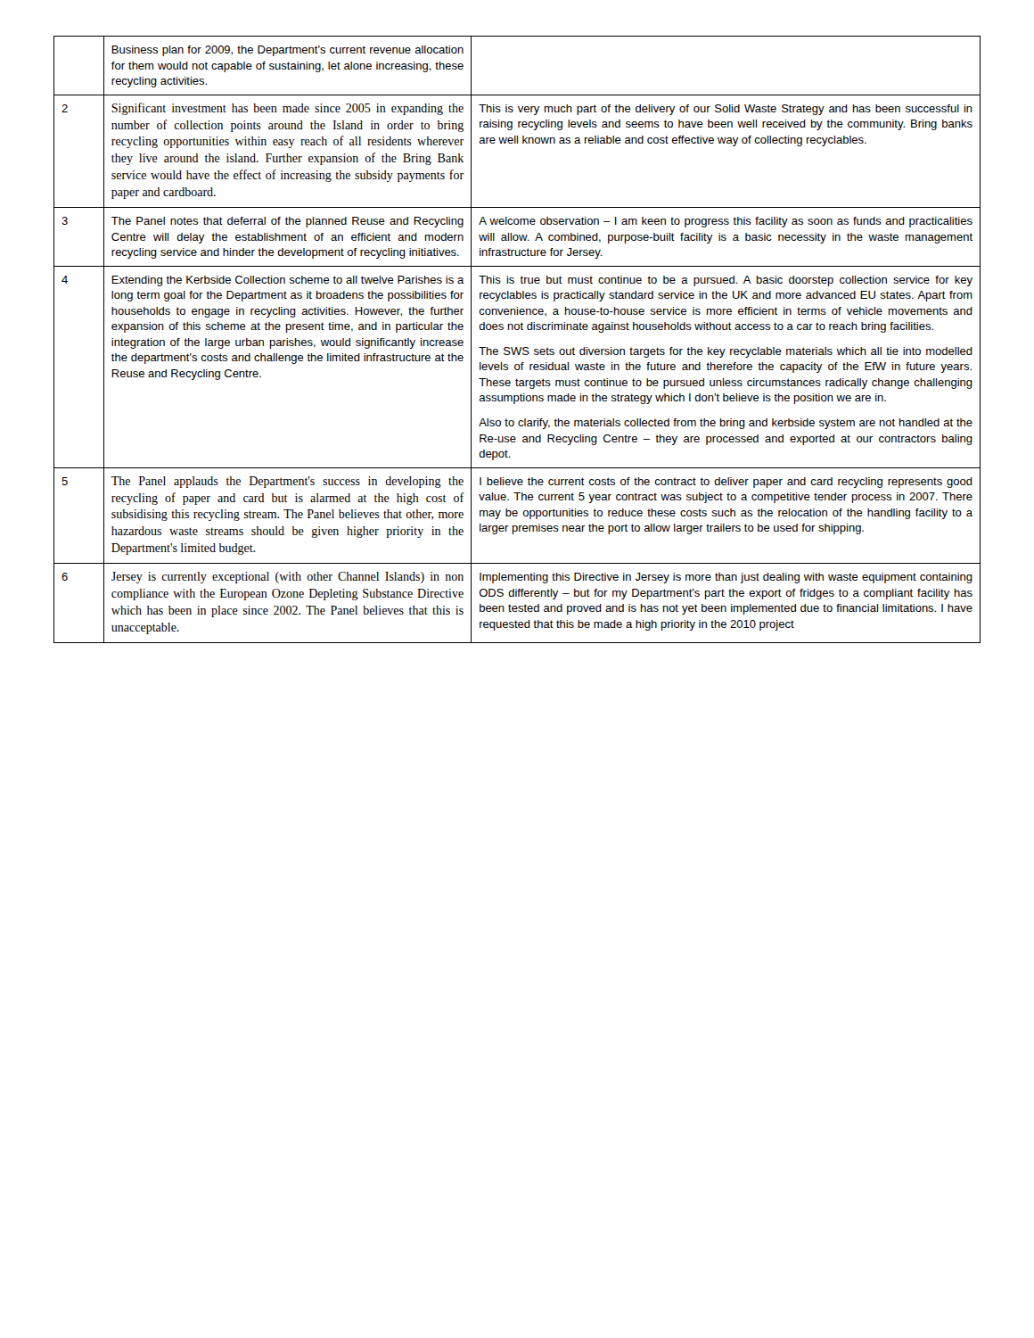| | Business plan for 2009, the Department's current revenue allocation for them would not capable of sustaining, let alone increasing, these recycling activities. | |
| 2 | Significant investment has been made since 2005 in expanding the number of collection points around the Island in order to bring recycling opportunities within easy reach of all residents wherever they live around the island. Further expansion of the Bring Bank service would have the effect of increasing the subsidy payments for paper and cardboard. | This is very much part of the delivery of our Solid Waste Strategy and has been successful in raising recycling levels and seems to have been well received by the community. Bring banks are well known as a reliable and cost effective way of collecting recyclables. |
| 3 | The Panel notes that deferral of the planned Reuse and Recycling Centre will delay the establishment of an efficient and modern recycling service and hinder the development of recycling initiatives. | A welcome observation – I am keen to progress this facility as soon as funds and practicalities will allow. A combined, purpose-built facility is a basic necessity in the waste management infrastructure for Jersey. |
| 4 | Extending the Kerbside Collection scheme to all twelve Parishes is a long term goal for the Department as it broadens the possibilities for households to engage in recycling activities. However, the further expansion of this scheme at the present time, and in particular the integration of the large urban parishes, would significantly increase the department's costs and challenge the limited infrastructure at the Reuse and Recycling Centre. | This is true but must continue to be a pursued. A basic doorstep collection service for key recyclables is practically standard service in the UK and more advanced EU states. Apart from convenience, a house-to-house service is more efficient in terms of vehicle movements and does not discriminate against households without access to a car to reach bring facilities. The SWS sets out diversion targets for the key recyclable materials which all tie into modelled levels of residual waste in the future and therefore the capacity of the EfW in future years. These targets must continue to be pursued unless circumstances radically change challenging assumptions made in the strategy which I don't believe is the position we are in. Also to clarify, the materials collected from the bring and kerbside system are not handled at the Re-use and Recycling Centre – they are processed and exported at our contractors baling depot. |
| 5 | The Panel applauds the Department's success in developing the recycling of paper and card but is alarmed at the high cost of subsidising this recycling stream. The Panel believes that other, more hazardous waste streams should be given higher priority in the Department's limited budget. | I believe the current costs of the contract to deliver paper and card recycling represents good value. The current 5 year contract was subject to a competitive tender process in 2007. There may be opportunities to reduce these costs such as the relocation of the handling facility to a larger premises near the port to allow larger trailers to be used for shipping. |
| 6 | Jersey is currently exceptional (with other Channel Islands) in non compliance with the European Ozone Depleting Substance Directive which has been in place since 2002. The Panel believes that this is unacceptable. | Implementing this Directive in Jersey is more than just dealing with waste equipment containing ODS differently – but for my Department's part the export of fridges to a compliant facility has been tested and proved and is has not yet been implemented due to financial limitations. I have requested that this be made a high priority in the 2010 project |